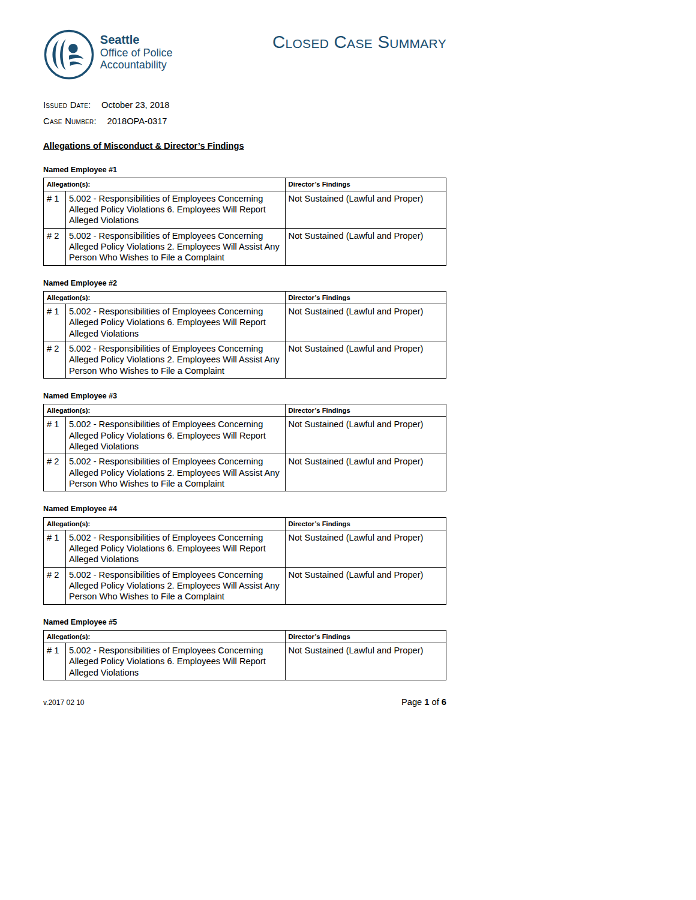Seattle Office of Police Accountability
Closed Case Summary
Issued Date: October 23, 2018
Case Number: 2018OPA-0317
Allegations of Misconduct & Director’s Findings
Named Employee #1
| Allegation(s): | Director’s Findings |
| --- | --- |
| # 1 | 5.002 - Responsibilities of Employees Concerning Alleged Policy Violations 6. Employees Will Report Alleged Violations | Not Sustained (Lawful and Proper) |
| # 2 | 5.002 - Responsibilities of Employees Concerning Alleged Policy Violations 2. Employees Will Assist Any Person Who Wishes to File a Complaint | Not Sustained (Lawful and Proper) |
Named Employee #2
| Allegation(s): | Director’s Findings |
| --- | --- |
| # 1 | 5.002 - Responsibilities of Employees Concerning Alleged Policy Violations 6. Employees Will Report Alleged Violations | Not Sustained (Lawful and Proper) |
| # 2 | 5.002 - Responsibilities of Employees Concerning Alleged Policy Violations 2. Employees Will Assist Any Person Who Wishes to File a Complaint | Not Sustained (Lawful and Proper) |
Named Employee #3
| Allegation(s): | Director’s Findings |
| --- | --- |
| # 1 | 5.002 - Responsibilities of Employees Concerning Alleged Policy Violations 6. Employees Will Report Alleged Violations | Not Sustained (Lawful and Proper) |
| # 2 | 5.002 - Responsibilities of Employees Concerning Alleged Policy Violations 2. Employees Will Assist Any Person Who Wishes to File a Complaint | Not Sustained (Lawful and Proper) |
Named Employee #4
| Allegation(s): | Director’s Findings |
| --- | --- |
| # 1 | 5.002 - Responsibilities of Employees Concerning Alleged Policy Violations 6. Employees Will Report Alleged Violations | Not Sustained (Lawful and Proper) |
| # 2 | 5.002 - Responsibilities of Employees Concerning Alleged Policy Violations 2. Employees Will Assist Any Person Who Wishes to File a Complaint | Not Sustained (Lawful and Proper) |
Named Employee #5
| Allegation(s): | Director’s Findings |
| --- | --- |
| # 1 | 5.002 - Responsibilities of Employees Concerning Alleged Policy Violations 6. Employees Will Report Alleged Violations | Not Sustained (Lawful and Proper) |
v.2017 02 10
Page 1 of 6